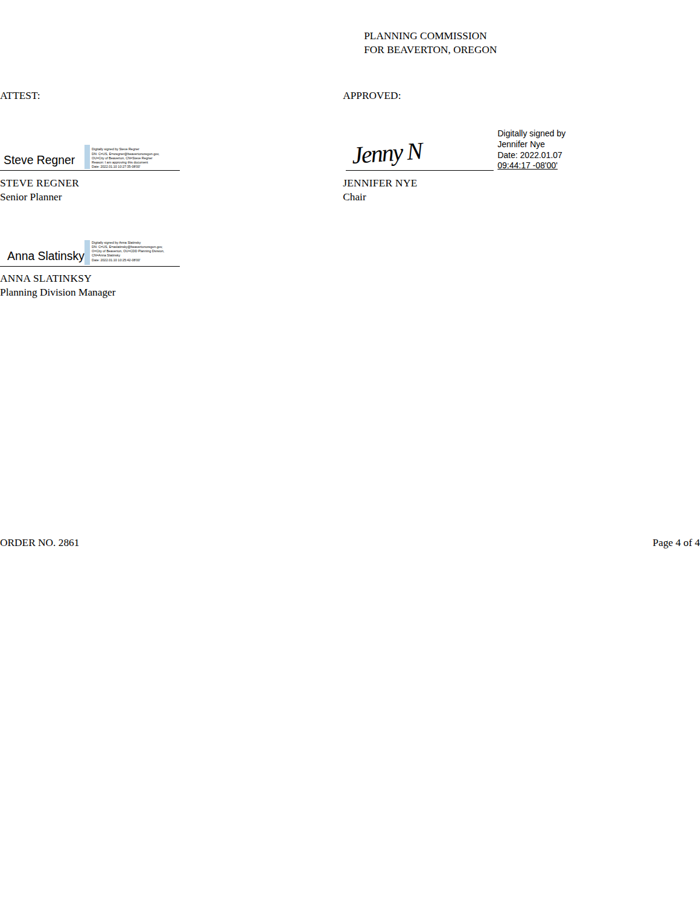PLANNING COMMISSION
FOR BEAVERTON, OREGON
| ATTEST: | APPROVED: |
| Steve Regner Digitally signed by Steve Regner DN: C=US, E=sregner@beavertonoregon.gov, OU=City of Beaverton, CN=Steve Regner Reason: I am approving this document Date: 2022.01.10 10:27:35-08'00' STEVE REGNER Senior Planner | Jenny N Digitally signed by Jennifer Nye Date: 2022.01.07 09:44:17 -08'00' JENNIFER NYE Chair |
| Anna Slatinsky Digitally signed by Anna Slatinsky DN: C=US, E=aslatinsky@beavertonoregon.gov, O=City of Beaverton, OU=CDD Planning Division, CN=Anna Slatinsky Date: 2022.01.10 10:25:42-08'00' ANNA SLATINKSY Planning Division Manager | |
| ORDER NO. 2861 | Page 4 of 4 |